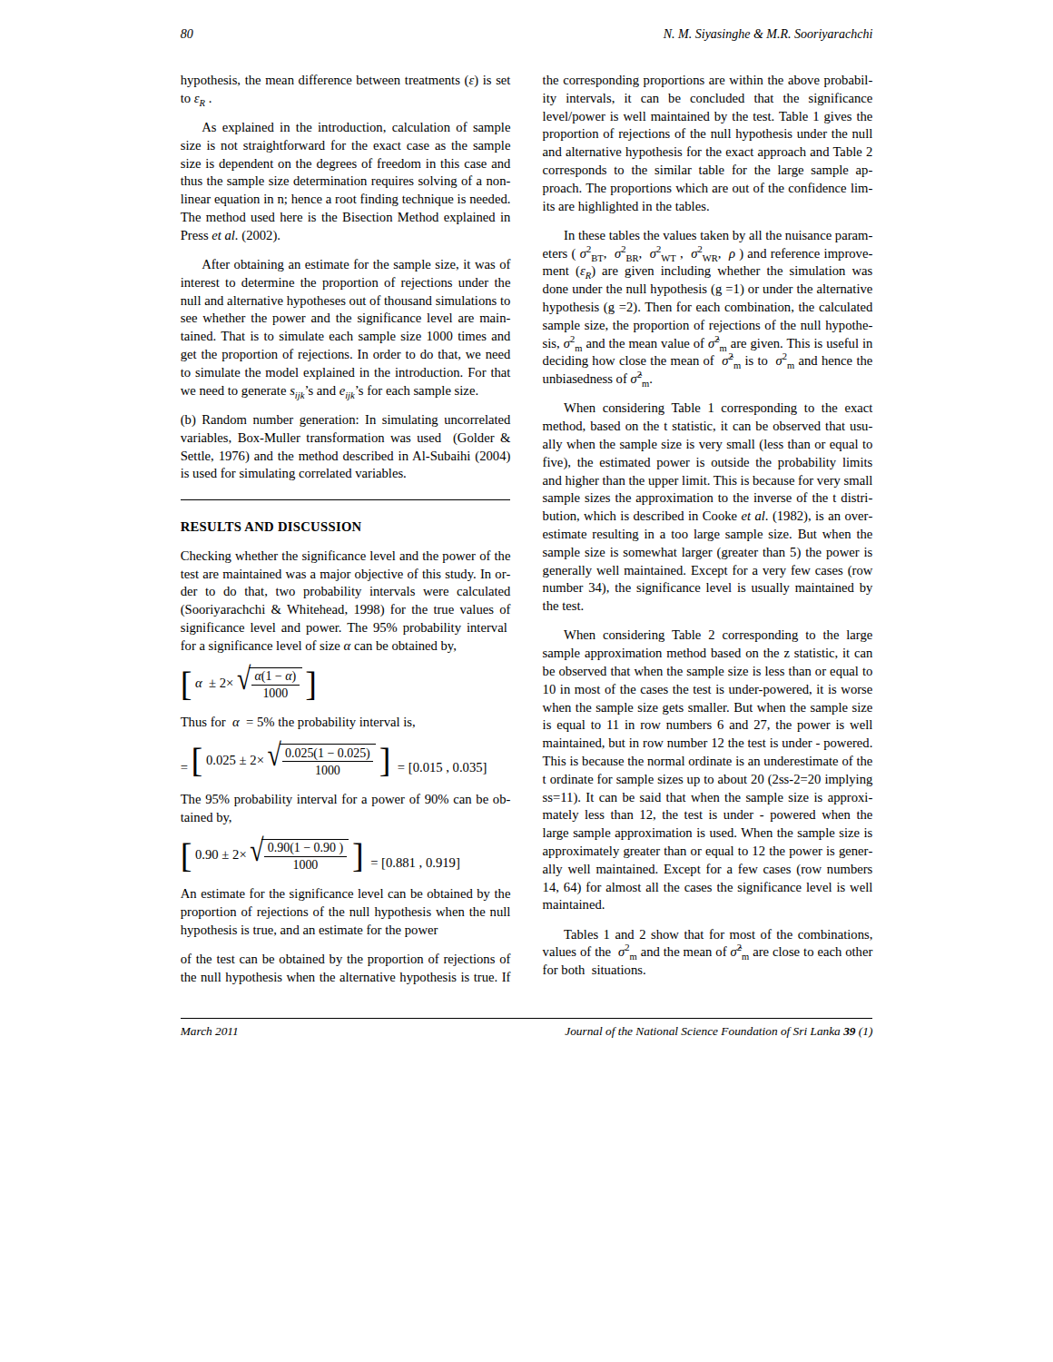80 N. M. Siyasinghe & M.R. Sooriyarachchi
hypothesis, the mean difference between treatments (ε) is set to εR .
As explained in the introduction, calculation of sample size is not straightforward for the exact case as the sample size is dependent on the degrees of freedom in this case and thus the sample size determination requires solving of a nonlinear equation in n; hence a root finding technique is needed. The method used here is the Bisection Method explained in Press et al. (2002).
After obtaining an estimate for the sample size, it was of interest to determine the proportion of rejections under the null and alternative hypotheses out of thousand simulations to see whether the power and the significance level are maintained. That is to simulate each sample size 1000 times and get the proportion of rejections. In order to do that, we need to simulate the model explained in the introduction. For that we need to generate sijk’s and eijk’s for each sample size.
(b) Random number generation: In simulating uncorrelated variables, Box-Muller transformation was used (Golder & Settle, 1976) and the method described in Al-Subaihi (2004) is used for simulating correlated variables.
Results and Discussion
Checking whether the significance level and the power of the test are maintained was a major objective of this study. In order to do that, two probability intervals were calculated (Sooriyarachchi & Whitehead, 1998) for the true values of significance level and power. The 95% probability interval for a significance level of size α can be obtained by,
[ α ± 2× √ α(1 − α) 1000 ]
Thus for α = 5% the probability interval is,
= [ 0.025 ± 2× √ 0.025(1 − 0.025) 1000 ] = [0.015 , 0.035]
The 95% probability interval for a power of 90% can be obtained by,
[ 0.90 ± 2× √ 0.90(1 − 0.90 ) 1000 ] = [0.881 , 0.919]
An estimate for the significance level can be obtained by the proportion of rejections of the null hypothesis when the null hypothesis is true, and an estimate for the power
of the test can be obtained by the proportion of rejections of the null hypothesis when the alternative hypothesis is true. If the corresponding proportions are within the above probability intervals, it can be concluded that the significance level/power is well maintained by the test. Table 1 gives the proportion of rejections of the null hypothesis under the null and alternative hypothesis for the exact approach and Table 2 corresponds to the similar table for the large sample approach. The proportions which are out of the confidence limits are highlighted in the tables.
In these tables the values taken by all the nuisance parameters ( σ2BT, σ2BR, σ2WT , σ2WR, ρ ) and reference improvement (εR) are given including whether the simulation was done under the null hypothesis (g =1) or under the alternative hypothesis (g =2). Then for each combination, the calculated sample size, the proportion of rejections of the null hypothesis, σ2m and the mean value of σ̂2m are given. This is useful in deciding how close the mean of σ̂2m is to σ2m and hence the unbiasedness of σ̂2m.
When considering Table 1 corresponding to the exact method, based on the t statistic, it can be observed that usually when the sample size is very small (less than or equal to five), the estimated power is outside the probability limits and higher than the upper limit. This is because for very small sample sizes the approximation to the inverse of the t distribution, which is described in Cooke et al. (1982), is an overestimate resulting in a too large sample size. But when the sample size is somewhat larger (greater than 5) the power is generally well maintained. Except for a very few cases (row number 34), the significance level is usually maintained by the test.
When considering Table 2 corresponding to the large sample approximation method based on the z statistic, it can be observed that when the sample size is less than or equal to 10 in most of the cases the test is under-powered, it is worse when the sample size gets smaller. But when the sample size is equal to 11 in row numbers 6 and 27, the power is well maintained, but in row number 12 the test is under - powered. This is because the normal ordinate is an underestimate of the t ordinate for sample sizes up to about 20 (2ss-2=20 implying ss=11). It can be said that when the sample size is approximately less than 12, the test is under - powered when the large sample approximation is used. When the sample size is approximately greater than or equal to 12 the power is generally well maintained. Except for a few cases (row numbers 14, 64) for almost all the cases the significance level is well maintained.
Tables 1 and 2 show that for most of the combinations, values of the σ2m and the mean of σ̂2m are close to each other for both situations.
March 2011 Journal of the National Science Foundation of Sri Lanka 39 (1)